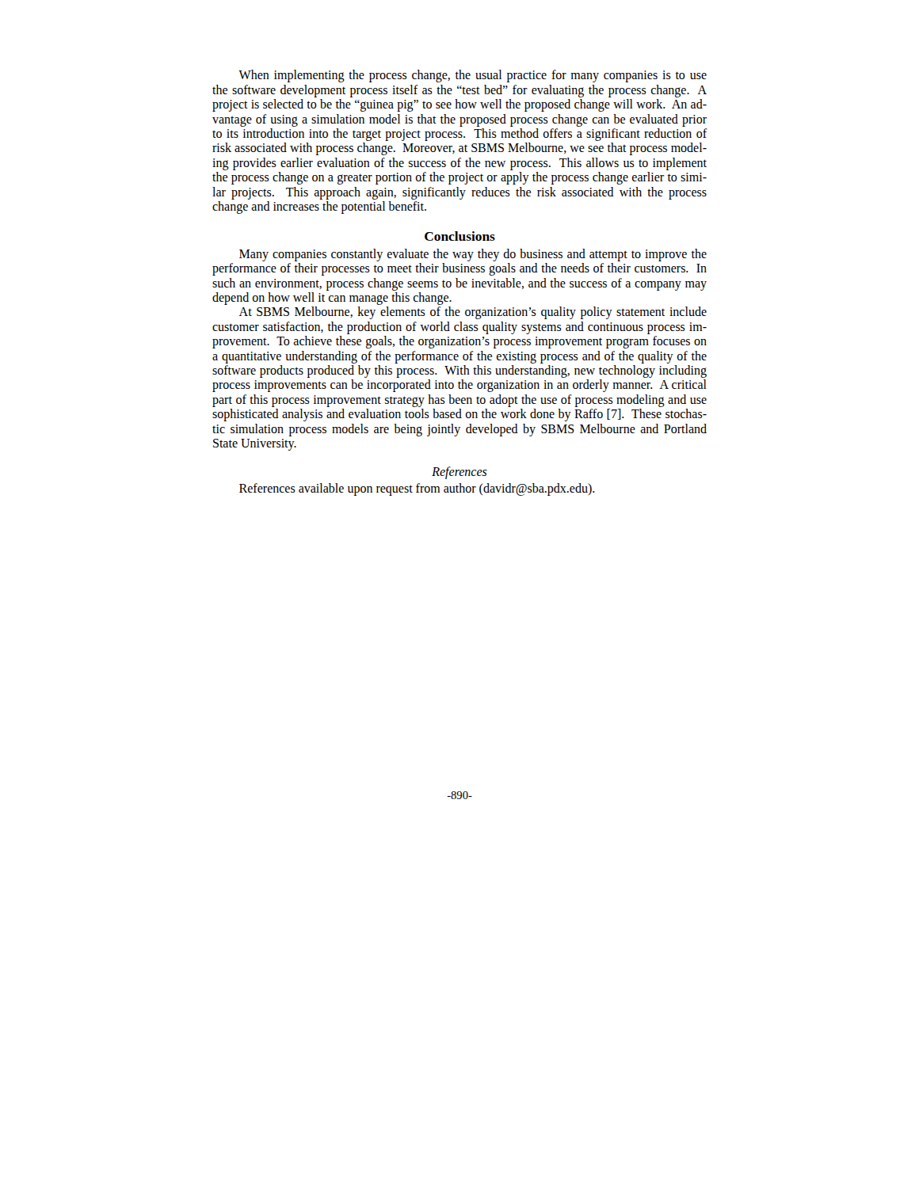When implementing the process change, the usual practice for many companies is to use the software development process itself as the “test bed” for evaluating the process change. A project is selected to be the “guinea pig” to see how well the proposed change will work. An advantage of using a simulation model is that the proposed process change can be evaluated prior to its introduction into the target project process. This method offers a significant reduction of risk associated with process change. Moreover, at SBMS Melbourne, we see that process modeling provides earlier evaluation of the success of the new process. This allows us to implement the process change on a greater portion of the project or apply the process change earlier to similar projects. This approach again, significantly reduces the risk associated with the process change and increases the potential benefit.
Conclusions
Many companies constantly evaluate the way they do business and attempt to improve the performance of their processes to meet their business goals and the needs of their customers. In such an environment, process change seems to be inevitable, and the success of a company may depend on how well it can manage this change.
At SBMS Melbourne, key elements of the organization’s quality policy statement include customer satisfaction, the production of world class quality systems and continuous process improvement. To achieve these goals, the organization’s process improvement program focuses on a quantitative understanding of the performance of the existing process and of the quality of the software products produced by this process. With this understanding, new technology including process improvements can be incorporated into the organization in an orderly manner. A critical part of this process improvement strategy has been to adopt the use of process modeling and use sophisticated analysis and evaluation tools based on the work done by Raffo [7]. These stochastic simulation process models are being jointly developed by SBMS Melbourne and Portland State University.
References
References available upon request from author (davidr@sba.pdx.edu).
-890-